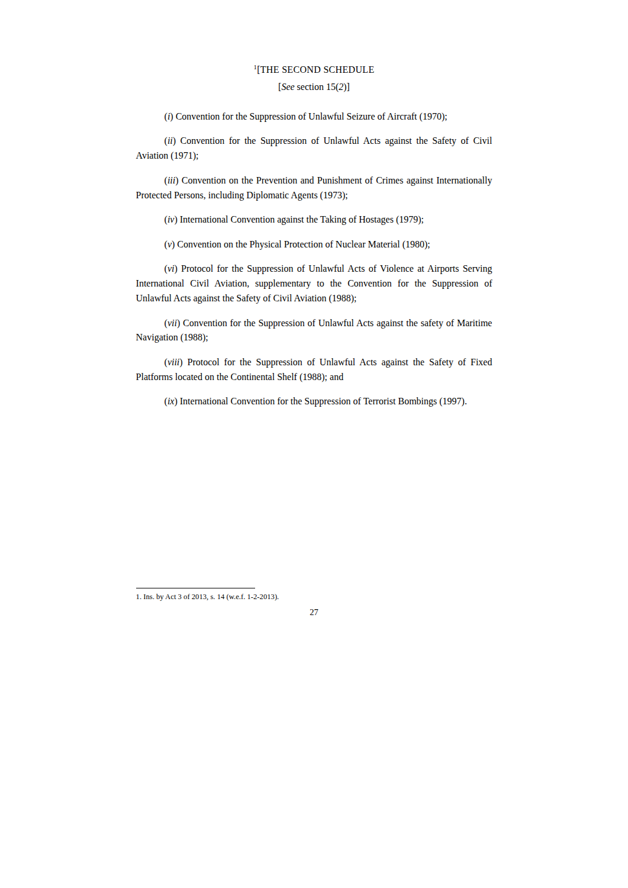1[THE SECOND SCHEDULE
[See section 15(2)]
(i) Convention for the Suppression of Unlawful Seizure of Aircraft (1970);
(ii) Convention for the Suppression of Unlawful Acts against the Safety of Civil Aviation (1971);
(iii) Convention on the Prevention and Punishment of Crimes against Internationally Protected Persons, including Diplomatic Agents (1973);
(iv) International Convention against the Taking of Hostages (1979);
(v) Convention on the Physical Protection of Nuclear Material (1980);
(vi) Protocol for the Suppression of Unlawful Acts of Violence at Airports Serving International Civil Aviation, supplementary to the Convention for the Suppression of Unlawful Acts against the Safety of Civil Aviation (1988);
(vii) Convention for the Suppression of Unlawful Acts against the safety of Maritime Navigation (1988);
(viii) Protocol for the Suppression of Unlawful Acts against the Safety of Fixed Platforms located on the Continental Shelf (1988); and
(ix) International Convention for the Suppression of Terrorist Bombings (1997).
1. Ins. by Act 3 of 2013, s. 14 (w.e.f. 1-2-2013).
27